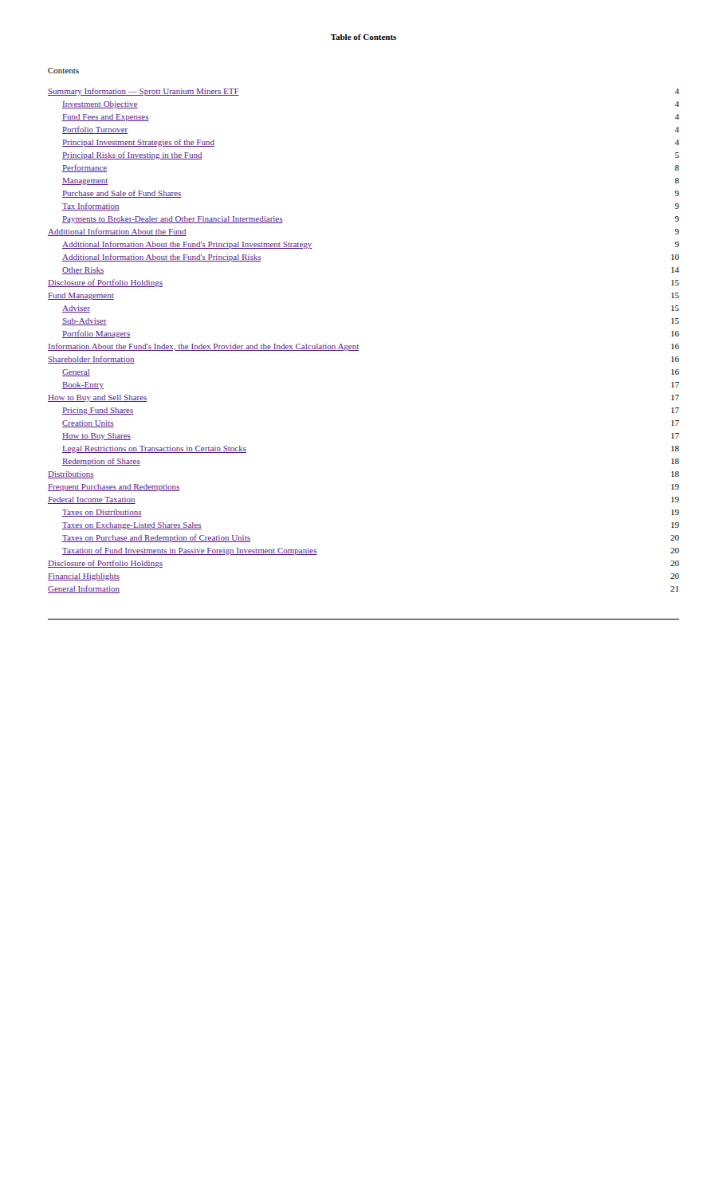Table of Contents
Contents
| Summary Information — Sprott Uranium Miners ETF | 4 |
| Investment Objective | 4 |
| Fund Fees and Expenses | 4 |
| Portfolio Turnover | 4 |
| Principal Investment Strategies of the Fund | 4 |
| Principal Risks of Investing in the Fund | 5 |
| Performance | 8 |
| Management | 8 |
| Purchase and Sale of Fund Shares | 9 |
| Tax Information | 9 |
| Payments to Broker-Dealer and Other Financial Intermediaries | 9 |
| Additional Information About the Fund | 9 |
| Additional Information About the Fund's Principal Investment Strategy | 9 |
| Additional Information About the Fund's Principal Risks | 10 |
| Other Risks | 14 |
| Disclosure of Portfolio Holdings | 15 |
| Fund Management | 15 |
| Adviser | 15 |
| Sub-Adviser | 15 |
| Portfolio Managers | 16 |
| Information About the Fund's Index, the Index Provider and the Index Calculation Agent | 16 |
| Shareholder Information | 16 |
| General | 16 |
| Book-Entry | 17 |
| How to Buy and Sell Shares | 17 |
| Pricing Fund Shares | 17 |
| Creation Units | 17 |
| How to Buy Shares | 17 |
| Legal Restrictions on Transactions in Certain Stocks | 18 |
| Redemption of Shares | 18 |
| Distributions | 18 |
| Frequent Purchases and Redemptions | 19 |
| Federal Income Taxation | 19 |
| Taxes on Distributions | 19 |
| Taxes on Exchange-Listed Shares Sales | 19 |
| Taxes on Purchase and Redemption of Creation Units | 20 |
| Taxation of Fund Investments in Passive Foreign Investment Companies | 20 |
| Disclosure of Portfolio Holdings | 20 |
| Financial Highlights | 20 |
| General Information | 21 |